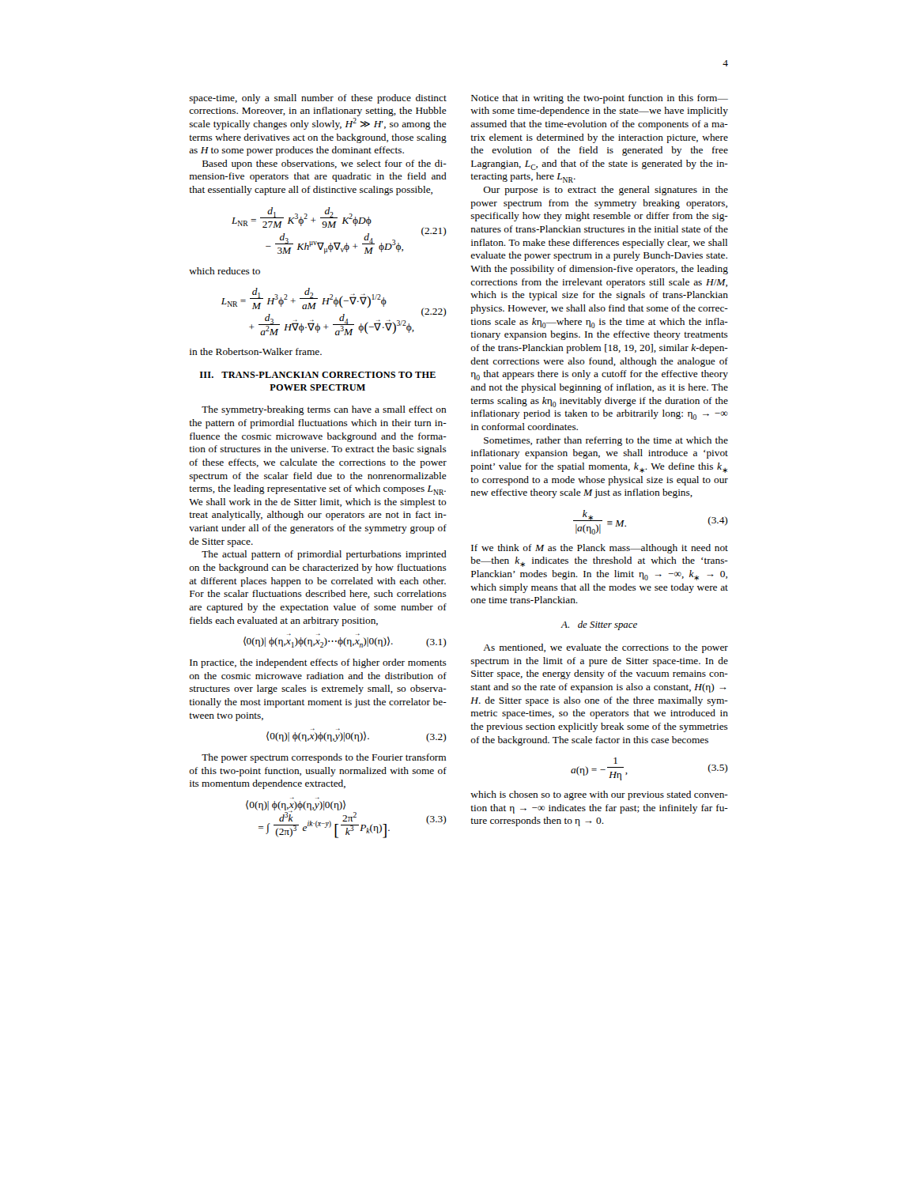4
space-time, only a small number of these produce distinct corrections. Moreover, in an inflationary setting, the Hubble scale typically changes only slowly, H2 ≫ H′, so among the terms where derivatives act on the background, those scaling as H to some power produces the dominant effects.
Based upon these observations, we select four of the dimension-five operators that are quadratic in the field and that essentially capture all of distinctive scalings possible,
LNR = d127M K3ϕ2 + d29M K2ϕDϕ − d33M Khμν∇μϕ∇νϕ + d4 M ϕD3ϕ, (2.21)
which reduces to
LNR = d1 M H3ϕ2 + d2 aM H2ϕ(−∇·∇)1/2ϕ + d3 a2M H∇ϕ·∇ϕ + d4 a3M ϕ(−∇·∇)3/2ϕ, (2.22)
in the Robertson-Walker frame.
III. Trans-Planckian corrections to the
power spectrum
The symmetry-breaking terms can have a small effect on the pattern of primordial fluctuations which in their turn influence the cosmic microwave background and the formation of structures in the universe. To extract the basic signals of these effects, we calculate the corrections to the power spectrum of the scalar field due to the nonrenormalizable terms, the leading representative set of which composes LNR. We shall work in the de Sitter limit, which is the simplest to treat analytically, although our operators are not in fact invariant under all of the generators of the symmetry group of de Sitter space.
The actual pattern of primordial perturbations imprinted on the background can be characterized by how fluctuations at different places happen to be correlated with each other. For the scalar fluctuations described here, such correlations are captured by the expectation value of some number of fields each evaluated at an arbitrary position,
⟨0(η)| ϕ(η,x1)ϕ(η,x2)⋯ϕ(η,xn)|0(η)⟩. (3.1)
In practice, the independent effects of higher order moments on the cosmic microwave radiation and the distribution of structures over large scales is extremely small, so observationally the most important moment is just the correlator between two points,
⟨0(η)| ϕ(η,x)ϕ(η,y)|0(η)⟩. (3.2)
The power spectrum corresponds to the Fourier transform of this two-point function, usually normalized with some of its momentum dependence extracted,
⟨0(η)| ϕ(η,x)ϕ(η,y)|0(η)⟩ = ∫ d3k(2π)3 eik·(x−y) [2π2 k3 Pk(η)]. (3.3)
Notice that in writing the two-point function in this form—with some time-dependence in the state—we have implicitly assumed that the time-evolution of the components of a matrix element is determined by the interaction picture, where the evolution of the field is generated by the free Lagrangian, LC, and that of the state is generated by the interacting parts, here LNR.
Our purpose is to extract the general signatures in the power spectrum from the symmetry breaking operators, specifically how they might resemble or differ from the signatures of trans-Planckian structures in the initial state of the inflaton. To make these differences especially clear, we shall evaluate the power spectrum in a purely Bunch-Davies state. With the possibility of dimension-five operators, the leading corrections from the irrelevant operators still scale as H/M, which is the typical size for the signals of trans-Planckian physics. However, we shall also find that some of the corrections scale as kη0—where η0 is the time at which the inflationary expansion begins. In the effective theory treatments of the trans-Planckian problem [18, 19, 20], similar k-dependent corrections were also found, although the analogue of η0 that appears there is only a cutoff for the effective theory and not the physical beginning of inflation, as it is here. The terms scaling as kη0 inevitably diverge if the duration of the inflationary period is taken to be arbitrarily long: η0 → −∞ in conformal coordinates.
Sometimes, rather than referring to the time at which the inflationary expansion began, we shall introduce a ‘pivot point’ value for the spatial momenta, k∗. We define this k∗ to correspond to a mode whose physical size is equal to our new effective theory scale M just as inflation begins,
k∗|a(η0)| ≡ M. (3.4)
If we think of M as the Planck mass—although it need not be—then k∗ indicates the threshold at which the ‘trans-Planckian’ modes begin. In the limit η0 → −∞, k∗ → 0, which simply means that all the modes we see today were at one time trans-Planckian.
A. de Sitter space
As mentioned, we evaluate the corrections to the power spectrum in the limit of a pure de Sitter space-time. In de Sitter space, the energy density of the vacuum remains constant and so the rate of expansion is also a constant, H(η) → H. de Sitter space is also one of the three maximally symmetric space-times, so the operators that we introduced in the previous section explicitly break some of the symmetries of the background. The scale factor in this case becomes
a(η) = −1 Hη, (3.5)
which is chosen so to agree with our previous stated convention that η → −∞ indicates the far past; the infinitely far future corresponds then to η → 0.